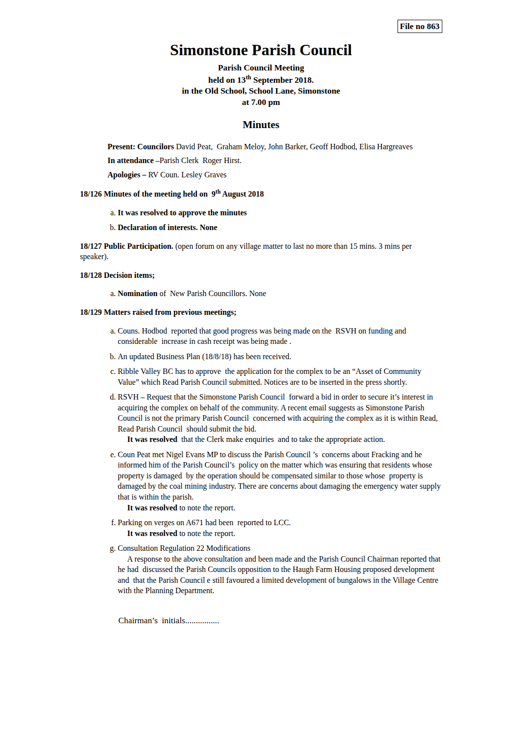File no 863
Simonstone Parish Council
Parish Council Meeting
held on 13th September 2018.
in the Old School, School Lane, Simonstone
at 7.00 pm
Minutes
Present: Councilors David Peat, Graham Meloy, John Barker, Geoff Hodbod, Elisa Hargreaves
In attendance –Parish Clerk Roger Hirst.
Apologies – RV Coun. Lesley Graves
18/126 Minutes of the meeting held on 9th August 2018
It was resolved to approve the minutes
Declaration of interests. None
18/127 Public Participation. (open forum on any village matter to last no more than 15 mins. 3 mins per speaker).
18/128 Decision items;
Nomination of New Parish Councillors. None
18/129 Matters raised from previous meetings;
Couns. Hodbod reported that good progress was being made on the RSVH on funding and considerable increase in cash receipt was being made .
An updated Business Plan (18/8/18) has been received.
Ribble Valley BC has to approve the application for the complex to be an “Asset of Community Value” which Read Parish Council submitted. Notices are to be inserted in the press shortly.
RSVH – Request that the Simonstone Parish Council forward a bid in order to secure it’s interest in acquiring the complex on behalf of the community. A recent email suggests as Simonstone Parish Council is not the primary Parish Council concerned with acquiring the complex as it is within Read, Read Parish Council should submit the bid.
It was resolved that the Clerk make enquiries and to take the appropriate action.
Coun Peat met Nigel Evans MP to discuss the Parish Council ’s concerns about Fracking and he informed him of the Parish Council’s policy on the matter which was ensuring that residents whose property is damaged by the operation should be compensated similar to those whose property is damaged by the coal mining industry. There are concerns about damaging the emergency water supply that is within the parish.
It was resolved to note the report.
Parking on verges on A671 had been reported to LCC.
It was resolved to note the report.
Consultation Regulation 22 Modifications
A response to the above consultation and been made and the Parish Council Chairman reported that he had discussed the Parish Councils opposition to the Haugh Farm Housing proposed development and that the Parish Council e still favoured a limited development of bungalows in the Village Centre with the Planning Department.
Chairman’s initials................